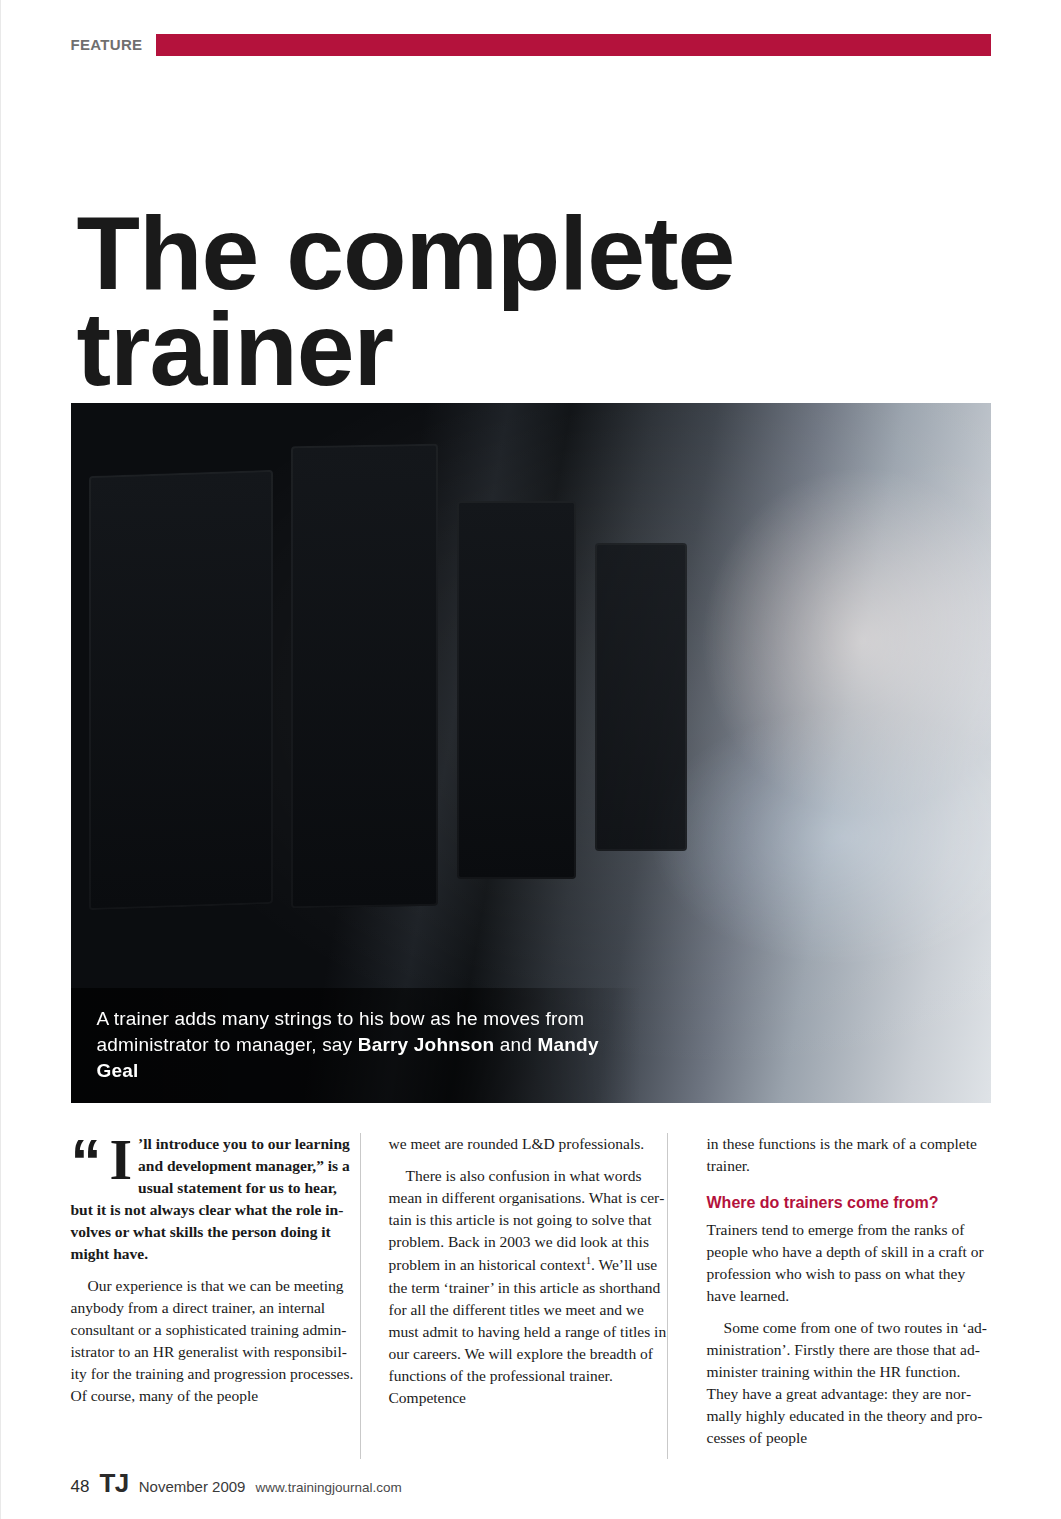FEATURE
The complete trainer
A trainer adds many strings to his bow as he moves from administrator to manager, say Barry Johnson and Mandy Geal
“I’ll introduce you to our learning and development manager,” is a usual statement for us to hear, but it is not always clear what the role involves or what skills the person doing it might have.
Our experience is that we can be meeting anybody from a direct trainer, an internal consultant or a sophisticated training administrator to an HR generalist with responsibility for the training and progression processes. Of course, many of the people
we meet are rounded L&D professionals.
There is also confusion in what words mean in different organisations. What is certain is this article is not going to solve that problem. Back in 2003 we did look at this problem in an historical context1. We’ll use the term ‘trainer’ in this article as shorthand for all the different titles we meet and we must admit to having held a range of titles in our careers. We will explore the breadth of functions of the professional trainer. Competence
in these functions is the mark of a complete trainer.
Where do trainers come from?
Trainers tend to emerge from the ranks of people who have a depth of skill in a craft or profession who wish to pass on what they have learned.
Some come from one of two routes in ‘administration’. Firstly there are those that administer training within the HR function. They have a great advantage: they are normally highly educated in the theory and processes of people
48 TJ November 2009 www.trainingjournal.com